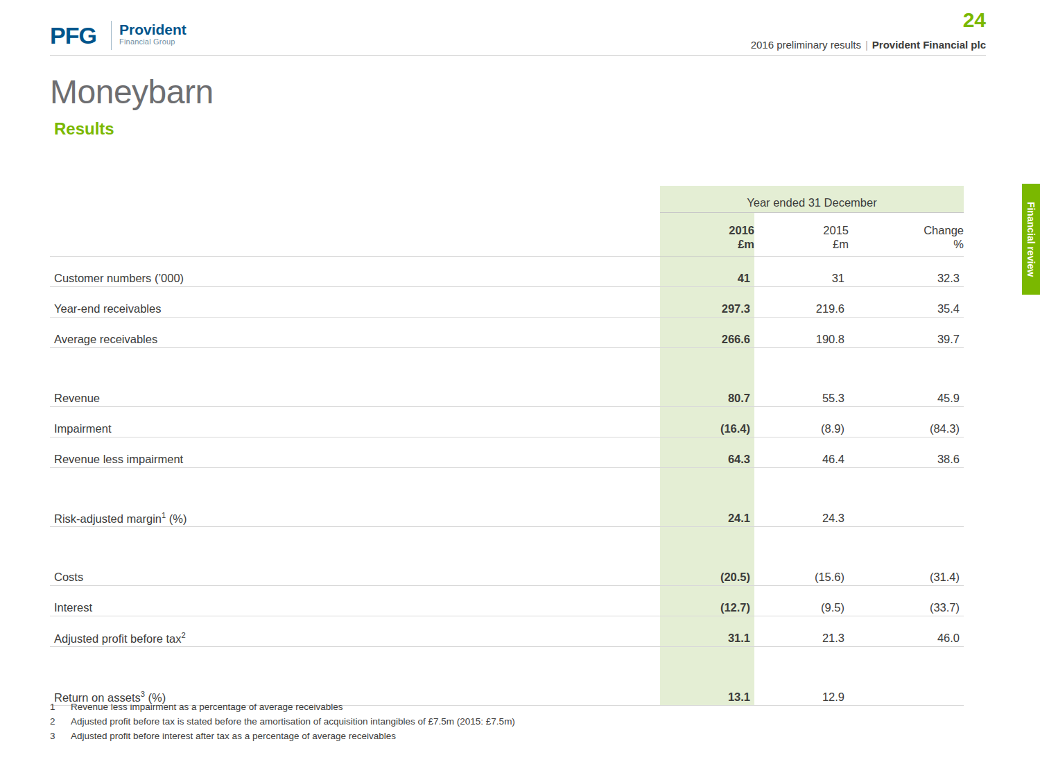PFG
Provident
Financial Group
24
2016 preliminary results|Provident Financial plc
Financial review
Moneybarn
Results
| | Year ended 31 December |
| | 2016 £m | 2015 £m | Change % |
| Customer numbers (’000) | 41 | 31 | 32.3 |
| Year-end receivables | 297.3 | 219.6 | 35.4 |
| Average receivables | 266.6 | 190.8 | 39.7 |
| Revenue | 80.7 | 55.3 | 45.9 |
| Impairment | (16.4) | (8.9) | (84.3) |
| Revenue less impairment | 64.3 | 46.4 | 38.6 |
| Risk-adjusted margin 1 (%) | 24.1 | 24.3 | |
| Costs | (20.5) | (15.6) | (31.4) |
| Interest | (12.7) | (9.5) | (33.7) |
| Adjusted profit before tax 2 | 31.1 | 21.3 | 46.0 |
| Return on assets 3 (%) | 13.1 | 12.9 | |
1 Revenue less impairment as a percentage of average receivables
2 Adjusted profit before tax is stated before the amortisation of acquisition intangibles of £7.5m (2015: £7.5m)
3 Adjusted profit before interest after tax as a percentage of average receivables